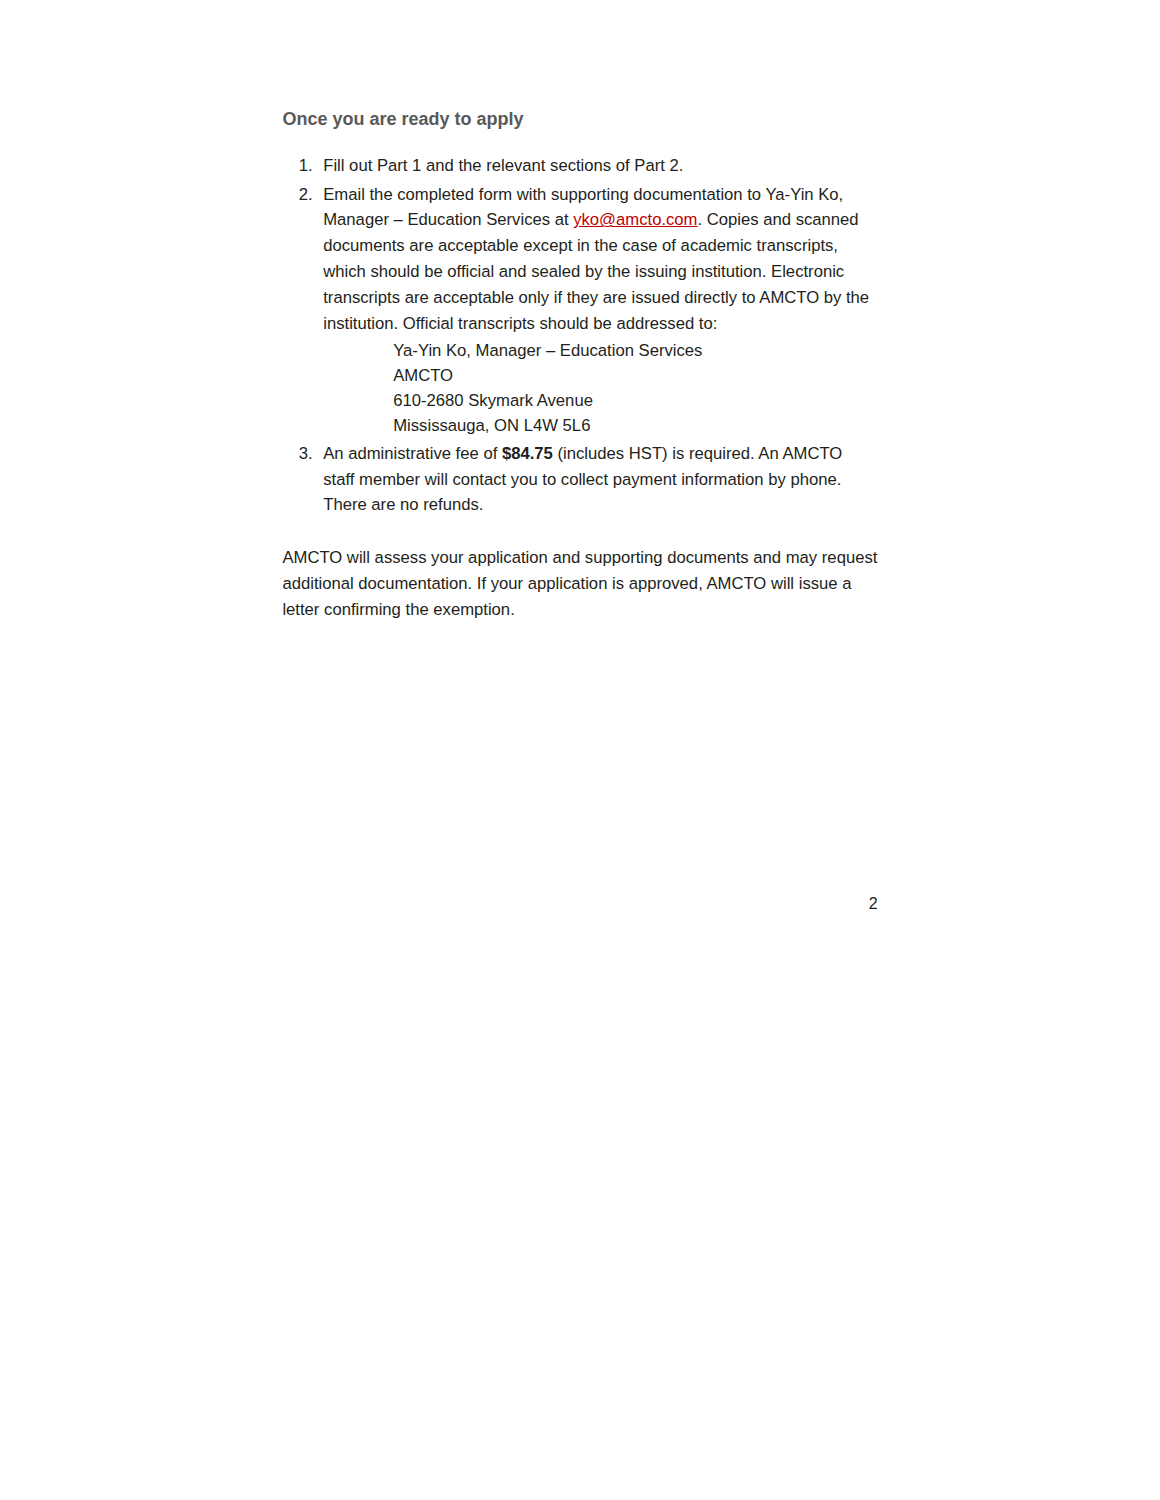Once you are ready to apply
Fill out Part 1 and the relevant sections of Part 2.
Email the completed form with supporting documentation to Ya-Yin Ko, Manager – Education Services at yko@amcto.com. Copies and scanned documents are acceptable except in the case of academic transcripts, which should be official and sealed by the issuing institution. Electronic transcripts are acceptable only if they are issued directly to AMCTO by the institution. Official transcripts should be addressed to:
Ya-Yin Ko, Manager – Education Services
AMCTO
610-2680 Skymark Avenue
Mississauga, ON L4W 5L6
An administrative fee of $84.75 (includes HST) is required. An AMCTO staff member will contact you to collect payment information by phone. There are no refunds.
AMCTO will assess your application and supporting documents and may request additional documentation. If your application is approved, AMCTO will issue a letter confirming the exemption.
2